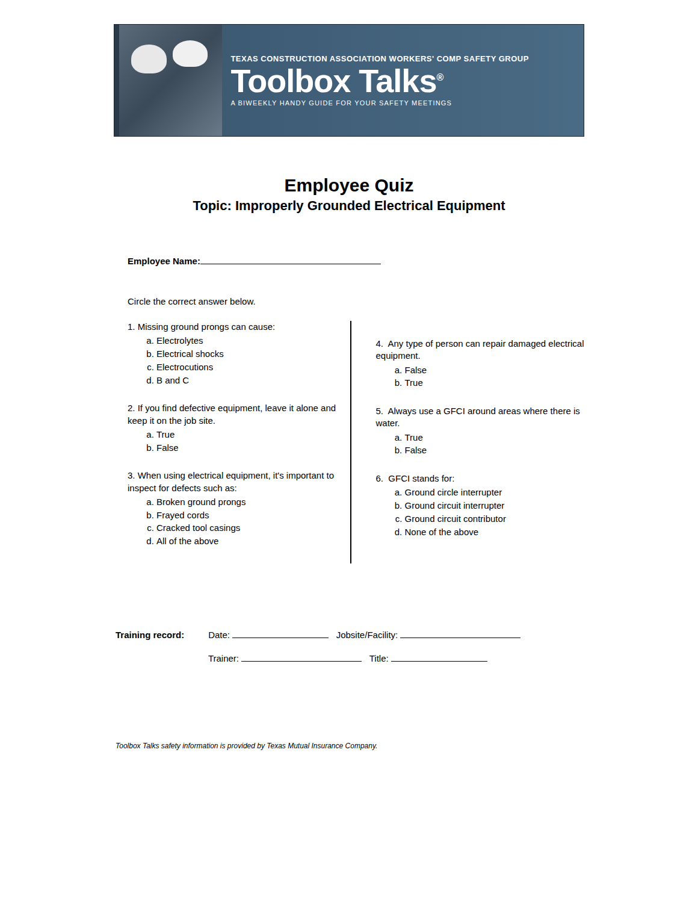TEXAS CONSTRUCTION ASSOCIATION WORKERS' COMP SAFETY GROUP
Toolbox Talks®
A BIWEEKLY HANDY GUIDE FOR YOUR SAFETY MEETINGS
Employee Quiz
Topic: Improperly Grounded Electrical Equipment
Employee Name:
Circle the correct answer below.
1. Missing ground prongs can cause:
Electrolytes
Electrical shocks
Electrocutions
B and C
2. If you find defective equipment, leave it alone and keep it on the job site.
True
False
3. When using electrical equipment, it's important to inspect for defects such as:
Broken ground prongs
Frayed cords
Cracked tool casings
All of the above
4. Any type of person can repair damaged electrical equipment.
False
True
5. Always use a GFCI around areas where there is water.
True
False
6. GFCI stands for:
Ground circle interrupter
Ground circuit interrupter
Ground circuit contributor
None of the above
Training record: Date: Jobsite/Facility:
Trainer: Title:
Toolbox Talks safety information is provided by Texas Mutual Insurance Company.